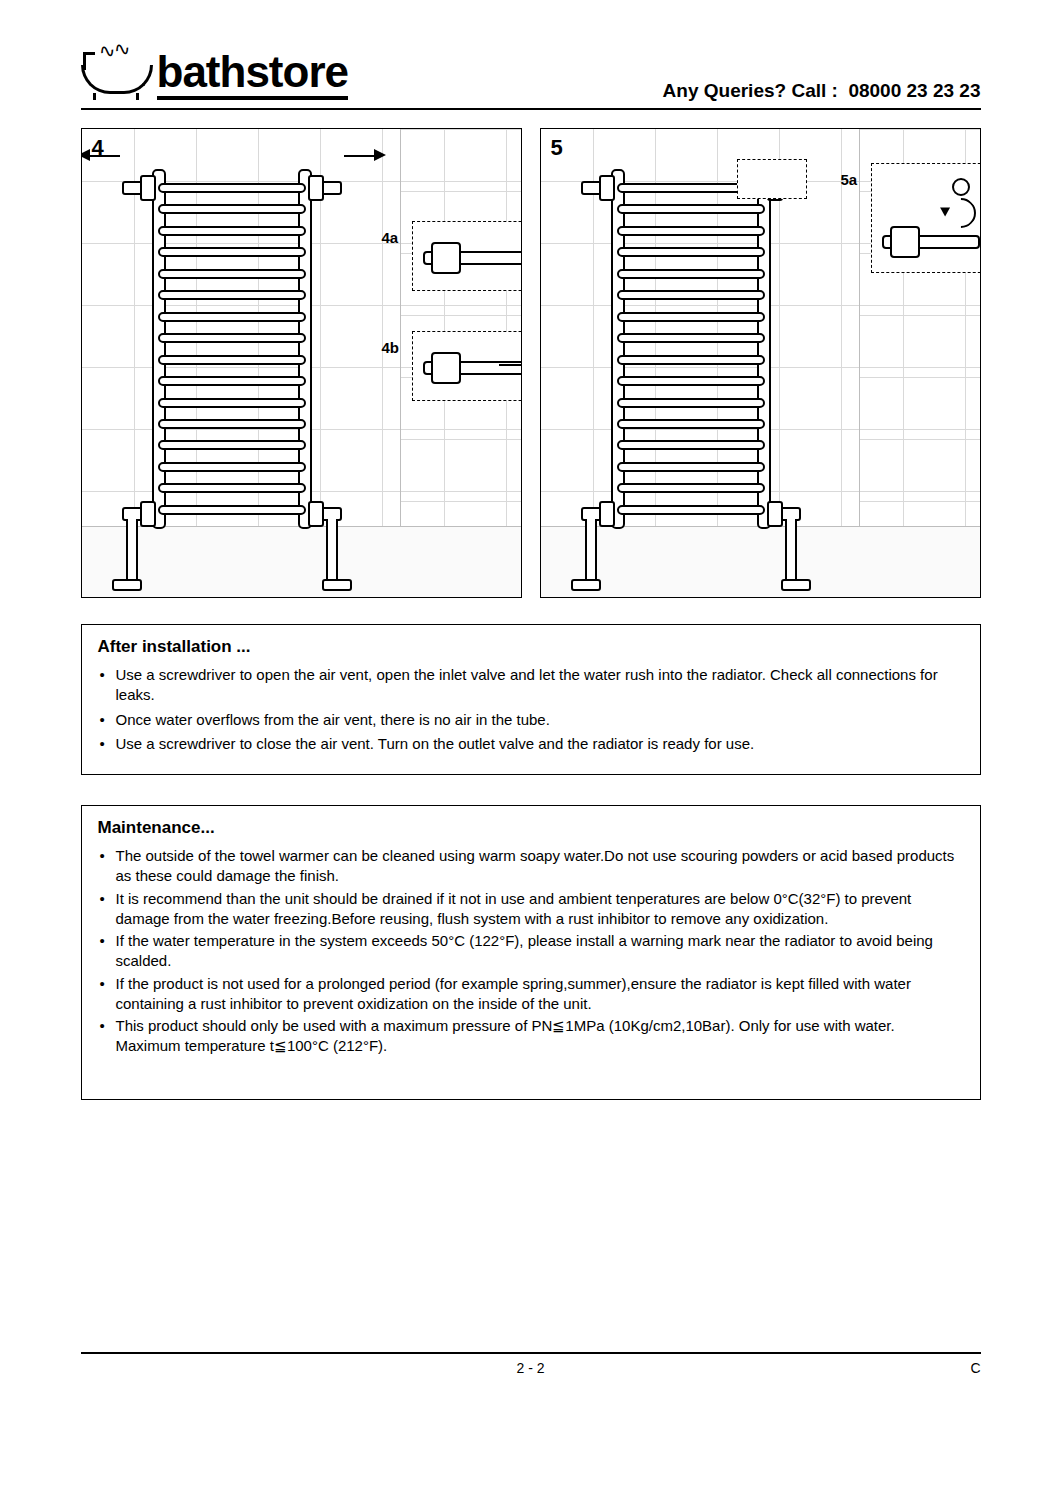∿∿
bathstore
Any Queries? Call : 08000 23 23 23
4
4a
4b
5
5a
After installation ...
Use a screwdriver to open the air vent, open the inlet valve and let the water rush into the radiator. Check all connections for leaks.
Once water overflows from the air vent, there is no air in the tube.
Use a screwdriver to close the air vent. Turn on the outlet valve and the radiator is ready for use.
Maintenance...
The outside of the towel warmer can be cleaned using warm soapy water.Do not use scouring powders or acid based products as these could damage the finish.
It is recommend than the unit should be drained if it not in use and ambient tenperatures are below 0°C(32°F) to prevent damage from the water freezing.Before reusing, flush system with a rust inhibitor to remove any oxidization.
If the water temperature in the system exceeds 50°C (122°F), please install a warning mark near the radiator to avoid being scalded.
If the product is not used for a prolonged period (for example spring,summer),ensure the radiator is kept filled with water containing a rust inhibitor to prevent oxidization on the inside of the unit.
This product should only be used with a maximum pressure of PN≦1MPa (10Kg/cm2,10Bar). Only for use with water. Maximum temperature t≦100°C (212°F).
2 - 2
C